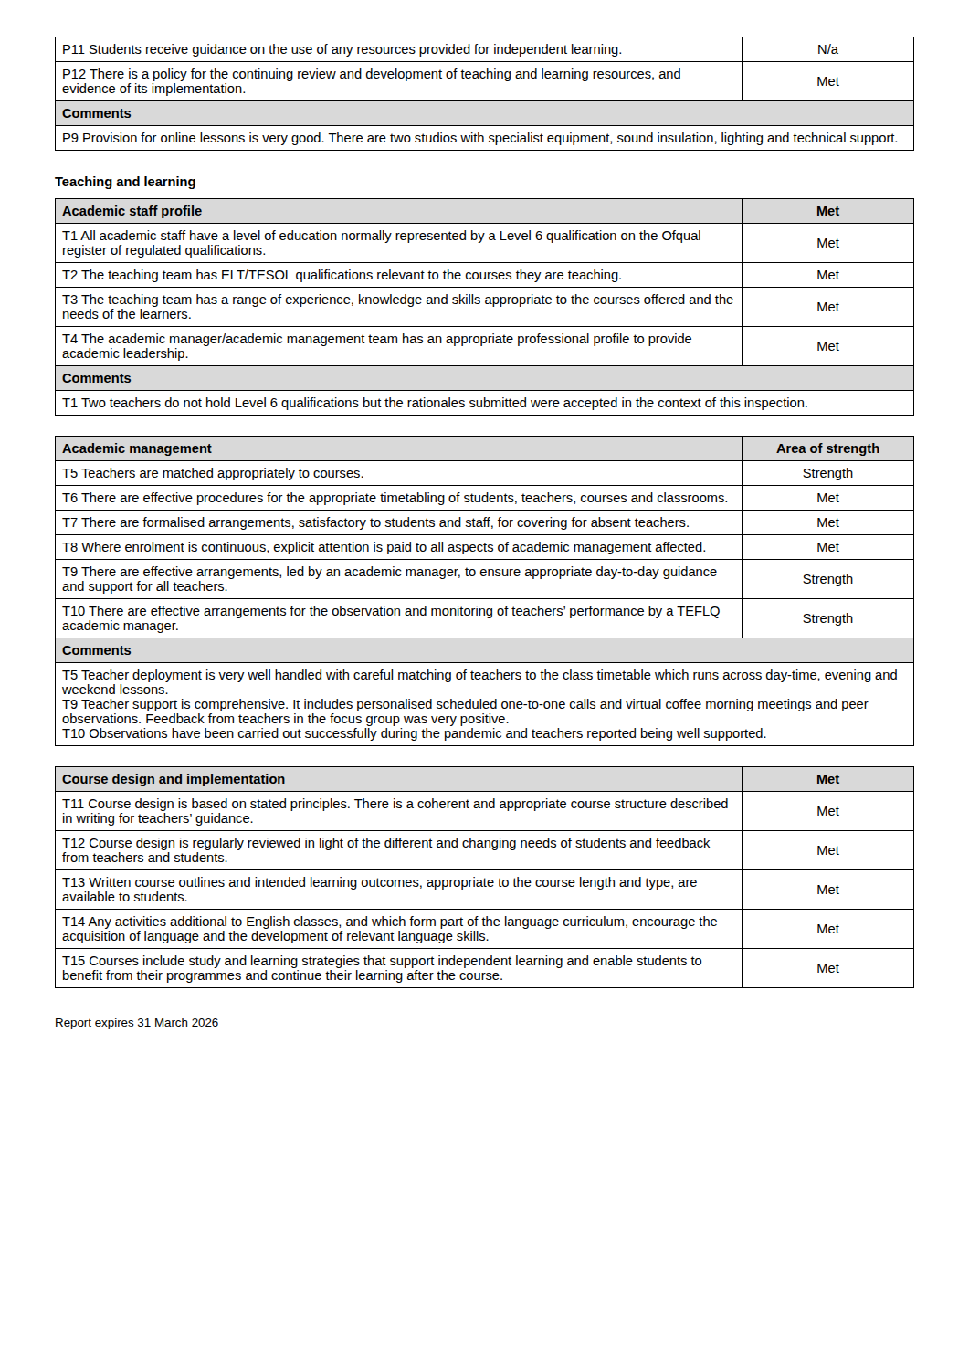| P11 Students receive guidance on the use of any resources provided for independent learning. | N/a |
| P12 There is a policy for the continuing review and development of teaching and learning resources, and evidence of its implementation. | Met |
| Comments |
| P9 Provision for online lessons is very good. There are two studios with specialist equipment, sound insulation, lighting and technical support. |
Teaching and learning
| Academic staff profile | Met |
| T1 All academic staff have a level of education normally represented by a Level 6 qualification on the Ofqual register of regulated qualifications. | Met |
| T2 The teaching team has ELT/TESOL qualifications relevant to the courses they are teaching. | Met |
| T3 The teaching team has a range of experience, knowledge and skills appropriate to the courses offered and the needs of the learners. | Met |
| T4 The academic manager/academic management team has an appropriate professional profile to provide academic leadership. | Met |
| Comments |
| T1 Two teachers do not hold Level 6 qualifications but the rationales submitted were accepted in the context of this inspection. |
| Academic management | Area of strength |
| T5 Teachers are matched appropriately to courses. | Strength |
| T6 There are effective procedures for the appropriate timetabling of students, teachers, courses and classrooms. | Met |
| T7 There are formalised arrangements, satisfactory to students and staff, for covering for absent teachers. | Met |
| T8 Where enrolment is continuous, explicit attention is paid to all aspects of academic management affected. | Met |
| T9 There are effective arrangements, led by an academic manager, to ensure appropriate day-to-day guidance and support for all teachers. | Strength |
| T10 There are effective arrangements for the observation and monitoring of teachers’ performance by a TEFLQ academic manager. | Strength |
| Comments |
| T5 Teacher deployment is very well handled with careful matching of teachers to the class timetable which runs across day-time, evening and weekend lessons. T9 Teacher support is comprehensive. It includes personalised scheduled one-to-one calls and virtual coffee morning meetings and peer observations. Feedback from teachers in the focus group was very positive. T10 Observations have been carried out successfully during the pandemic and teachers reported being well supported. |
| Course design and implementation | Met |
| T11 Course design is based on stated principles. There is a coherent and appropriate course structure described in writing for teachers’ guidance. | Met |
| T12 Course design is regularly reviewed in light of the different and changing needs of students and feedback from teachers and students. | Met |
| T13 Written course outlines and intended learning outcomes, appropriate to the course length and type, are available to students. | Met |
| T14 Any activities additional to English classes, and which form part of the language curriculum, encourage the acquisition of language and the development of relevant language skills. | Met |
| T15 Courses include study and learning strategies that support independent learning and enable students to benefit from their programmes and continue their learning after the course. | Met |
Report expires 31 March 2026